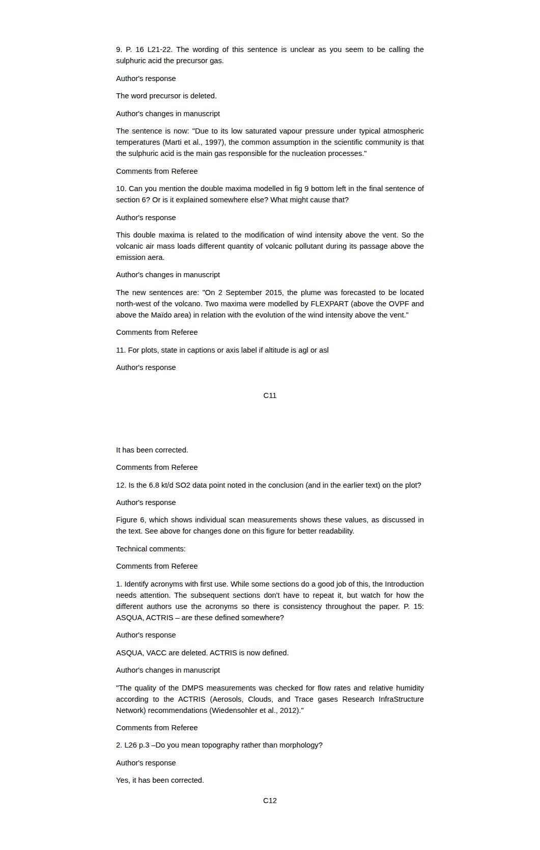9. P. 16 L21-22. The wording of this sentence is unclear as you seem to be calling the sulphuric acid the precursor gas.
Author's response
The word precursor is deleted.
Author's changes in manuscript
The sentence is now: "Due to its low saturated vapour pressure under typical atmospheric temperatures (Marti et al., 1997), the common assumption in the scientific community is that the sulphuric acid is the main gas responsible for the nucleation processes."
Comments from Referee
10. Can you mention the double maxima modelled in fig 9 bottom left in the final sentence of section 6? Or is it explained somewhere else? What might cause that?
Author's response
This double maxima is related to the modification of wind intensity above the vent. So the volcanic air mass loads different quantity of volcanic pollutant during its passage above the emission aera.
Author's changes in manuscript
The new sentences are: "On 2 September 2015, the plume was forecasted to be located north-west of the volcano. Two maxima were modelled by FLEXPART (above the OVPF and above the Maïdo area) in relation with the evolution of the wind intensity above the vent."
Comments from Referee
11. For plots, state in captions or axis label if altitude is agl or asl
Author's response
C11
It has been corrected.
Comments from Referee
12. Is the 6.8 kt/d SO2 data point noted in the conclusion (and in the earlier text) on the plot?
Author's response
Figure 6, which shows individual scan measurements shows these values, as discussed in the text. See above for changes done on this figure for better readability.
Technical comments:
Comments from Referee
1. Identify acronyms with first use. While some sections do a good job of this, the Introduction needs attention. The subsequent sections don't have to repeat it, but watch for how the different authors use the acronyms so there is consistency throughout the paper. P. 15: ASQUA, ACTRIS – are these defined somewhere?
Author's response
ASQUA, VACC are deleted. ACTRIS is now defined.
Author's changes in manuscript
"The quality of the DMPS measurements was checked for flow rates and relative humidity according to the ACTRIS (Aerosols, Clouds, and Trace gases Research InfraStructure Network) recommendations (Wiedensohler et al., 2012)."
Comments from Referee
2. L26 p.3 –Do you mean topography rather than morphology?
Author's response
Yes, it has been corrected.
C12